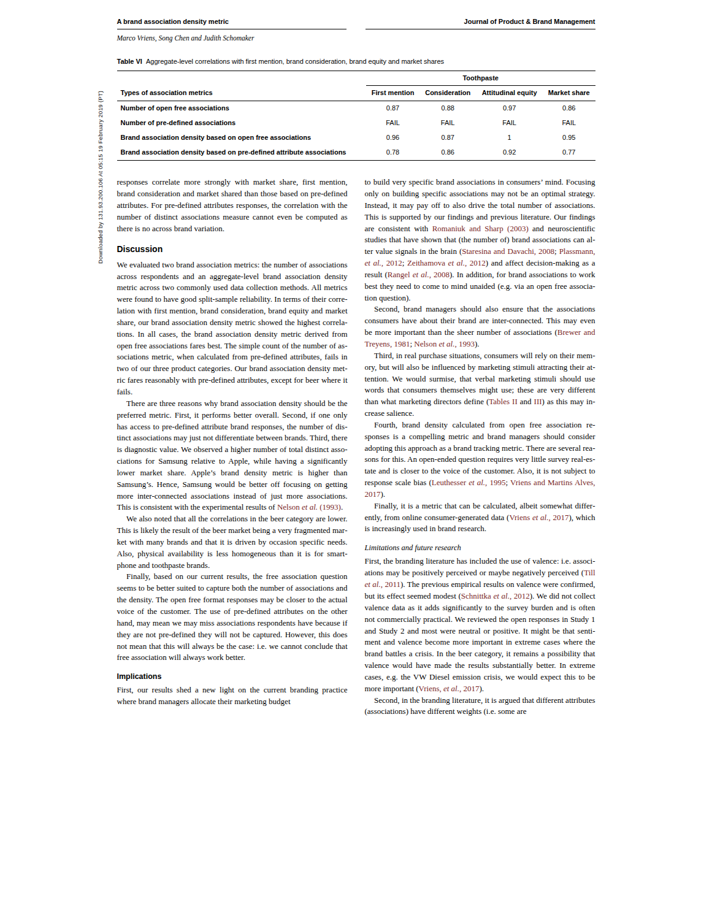Downloaded by 131.93.200.106 At 05:15 19 February 2019 (PT)
A brand association density metric
Journal of Product & Brand Management
Marco Vriens, Song Chen and Judith Schomaker
Table VI Aggregate-level correlations with first mention, brand consideration, brand equity and market shares
| | Toothpaste |
| --- | --- |
| Types of association metrics | First mention | Consideration | Attitudinal equity | Market share |
| Number of open free associations | 0.87 | 0.88 | 0.97 | 0.86 |
| Number of pre-defined associations | FAIL | FAIL | FAIL | FAIL |
| Brand association density based on open free associations | 0.96 | 0.87 | 1 | 0.95 |
| Brand association density based on pre-defined attribute associations | 0.78 | 0.86 | 0.92 | 0.77 |
responses correlate more strongly with market share, first mention, brand consideration and market shared than those based on pre-defined attributes. For pre-defined attributes responses, the correlation with the number of distinct associations measure cannot even be computed as there is no across brand variation.
Discussion
We evaluated two brand association metrics: the number of associations across respondents and an aggregate-level brand association density metric across two commonly used data collection methods. All metrics were found to have good split-sample reliability. In terms of their correlation with first mention, brand consideration, brand equity and market share, our brand association density metric showed the highest correlations. In all cases, the brand association density metric derived from open free associations fares best. The simple count of the number of associations metric, when calculated from pre-defined attributes, fails in two of our three product categories. Our brand association density metric fares reasonably with pre-defined attributes, except for beer where it fails.
There are three reasons why brand association density should be the preferred metric. First, it performs better overall. Second, if one only has access to pre-defined attribute brand responses, the number of distinct associations may just not differentiate between brands. Third, there is diagnostic value. We observed a higher number of total distinct associations for Samsung relative to Apple, while having a significantly lower market share. Apple’s brand density metric is higher than Samsung’s. Hence, Samsung would be better off focusing on getting more inter-connected associations instead of just more associations. This is consistent with the experimental results of Nelson et al. (1993).
We also noted that all the correlations in the beer category are lower. This is likely the result of the beer market being a very fragmented market with many brands and that it is driven by occasion specific needs. Also, physical availability is less homogeneous than it is for smartphone and toothpaste brands.
Finally, based on our current results, the free association question seems to be better suited to capture both the number of associations and the density. The open free format responses may be closer to the actual voice of the customer. The use of pre-defined attributes on the other hand, may mean we may miss associations respondents have because if they are not pre-defined they will not be captured. However, this does not mean that this will always be the case: i.e. we cannot conclude that free association will always work better.
Implications
First, our results shed a new light on the current branding practice where brand managers allocate their marketing budget
to build very specific brand associations in consumers’ mind. Focusing only on building specific associations may not be an optimal strategy. Instead, it may pay off to also drive the total number of associations. This is supported by our findings and previous literature. Our findings are consistent with Romaniuk and Sharp (2003) and neuroscientific studies that have shown that (the number of) brand associations can alter value signals in the brain (Staresina and Davachi, 2008; Plassmann, et al., 2012; Zeithamova et al., 2012) and affect decision-making as a result (Rangel et al., 2008). In addition, for brand associations to work best they need to come to mind unaided (e.g. via an open free association question).
Second, brand managers should also ensure that the associations consumers have about their brand are inter-connected. This may even be more important than the sheer number of associations (Brewer and Treyens, 1981; Nelson et al., 1993).
Third, in real purchase situations, consumers will rely on their memory, but will also be influenced by marketing stimuli attracting their attention. We would surmise, that verbal marketing stimuli should use words that consumers themselves might use; these are very different than what marketing directors define (Tables II and III) as this may increase salience.
Fourth, brand density calculated from open free association responses is a compelling metric and brand managers should consider adopting this approach as a brand tracking metric. There are several reasons for this. An open-ended question requires very little survey real-estate and is closer to the voice of the customer. Also, it is not subject to response scale bias (Leuthesser et al., 1995; Vriens and Martins Alves, 2017).
Finally, it is a metric that can be calculated, albeit somewhat differently, from online consumer-generated data (Vriens et al., 2017), which is increasingly used in brand research.
Limitations and future research
First, the branding literature has included the use of valence: i.e. associations may be positively perceived or maybe negatively perceived (Till et al., 2011). The previous empirical results on valence were confirmed, but its effect seemed modest (Schnittka et al., 2012). We did not collect valence data as it adds significantly to the survey burden and is often not commercially practical. We reviewed the open responses in Study 1 and Study 2 and most were neutral or positive. It might be that sentiment and valence become more important in extreme cases where the brand battles a crisis. In the beer category, it remains a possibility that valence would have made the results substantially better. In extreme cases, e.g. the VW Diesel emission crisis, we would expect this to be more important (Vriens, et al., 2017).
Second, in the branding literature, it is argued that different attributes (associations) have different weights (i.e. some are